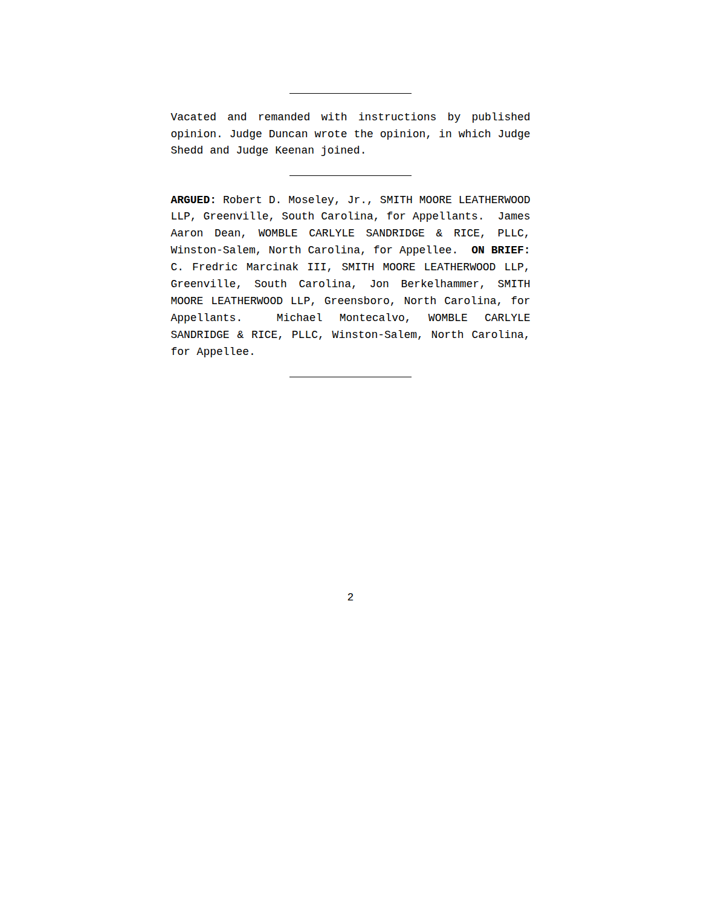Vacated and remanded with instructions by published opinion. Judge Duncan wrote the opinion, in which Judge Shedd and Judge Keenan joined.
ARGUED: Robert D. Moseley, Jr., SMITH MOORE LEATHERWOOD LLP, Greenville, South Carolina, for Appellants. James Aaron Dean, WOMBLE CARLYLE SANDRIDGE & RICE, PLLC, Winston-Salem, North Carolina, for Appellee. ON BRIEF: C. Fredric Marcinak III, SMITH MOORE LEATHERWOOD LLP, Greenville, South Carolina, Jon Berkelhammer, SMITH MOORE LEATHERWOOD LLP, Greensboro, North Carolina, for Appellants. Michael Montecalvo, WOMBLE CARLYLE SANDRIDGE & RICE, PLLC, Winston-Salem, North Carolina, for Appellee.
2